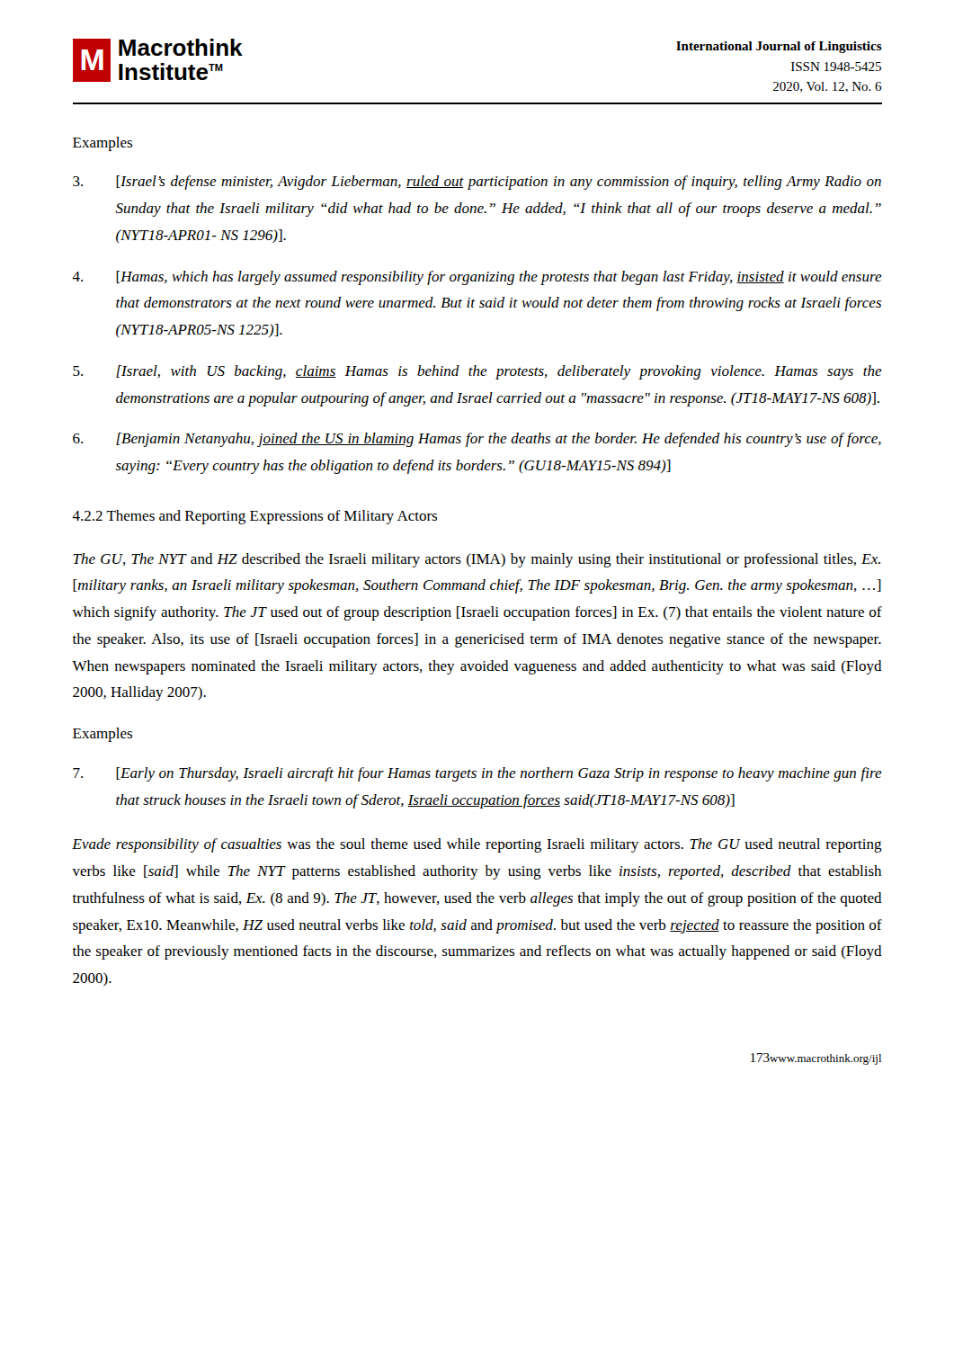M
Macrothink
InstituteTM
International Journal of Linguistics
ISSN 1948-5425
2020, Vol. 12, No. 6
Examples
3. [Israel’s defense minister, Avigdor Lieberman, ruled out participation in any commission of inquiry, telling Army Radio on Sunday that the Israeli military “did what had to be done.” He added, “I think that all of our troops deserve a medal.” (NYT18-APR01- NS 1296)].
4. [Hamas, which has largely assumed responsibility for organizing the protests that began last Friday, insisted it would ensure that demonstrators at the next round were unarmed. But it said it would not deter them from throwing rocks at Israeli forces (NYT18-APR05-NS 1225)].
5. [Israel, with US backing, claims Hamas is behind the protests, deliberately provoking violence. Hamas says the demonstrations are a popular outpouring of anger, and Israel carried out a "massacre" in response. (JT18-MAY17-NS 608)].
6. [Benjamin Netanyahu, joined the US in blaming Hamas for the deaths at the border. He defended his country’s use of force, saying: “Every country has the obligation to defend its borders.” (GU18-MAY15-NS 894)]
4.2.2 Themes and Reporting Expressions of Military Actors
The GU, The NYT and HZ described the Israeli military actors (IMA) by mainly using their institutional or professional titles, Ex. [military ranks, an Israeli military spokesman, Southern Command chief, The IDF spokesman, Brig. Gen. the army spokesman, …] which signify authority. The JT used out of group description [Israeli occupation forces] in Ex. (7) that entails the violent nature of the speaker. Also, its use of [Israeli occupation forces] in a genericised term of IMA denotes negative stance of the newspaper. When newspapers nominated the Israeli military actors, they avoided vagueness and added authenticity to what was said (Floyd 2000, Halliday 2007).
Examples
7. [Early on Thursday, Israeli aircraft hit four Hamas targets in the northern Gaza Strip in response to heavy machine gun fire that struck houses in the Israeli town of Sderot, Israeli occupation forces said(JT18-MAY17-NS 608)]
Evade responsibility of casualties was the soul theme used while reporting Israeli military actors. The GU used neutral reporting verbs like [said] while The NYT patterns established authority by using verbs like insists, reported, described that establish truthfulness of what is said, Ex. (8 and 9). The JT, however, used the verb alleges that imply the out of group position of the quoted speaker, Ex10. Meanwhile, HZ used neutral verbs like told, said and promised. but used the verb rejected to reassure the position of the speaker of previously mentioned facts in the discourse, summarizes and reflects on what was actually happened or said (Floyd 2000).
173
www.macrothink.org/ijl